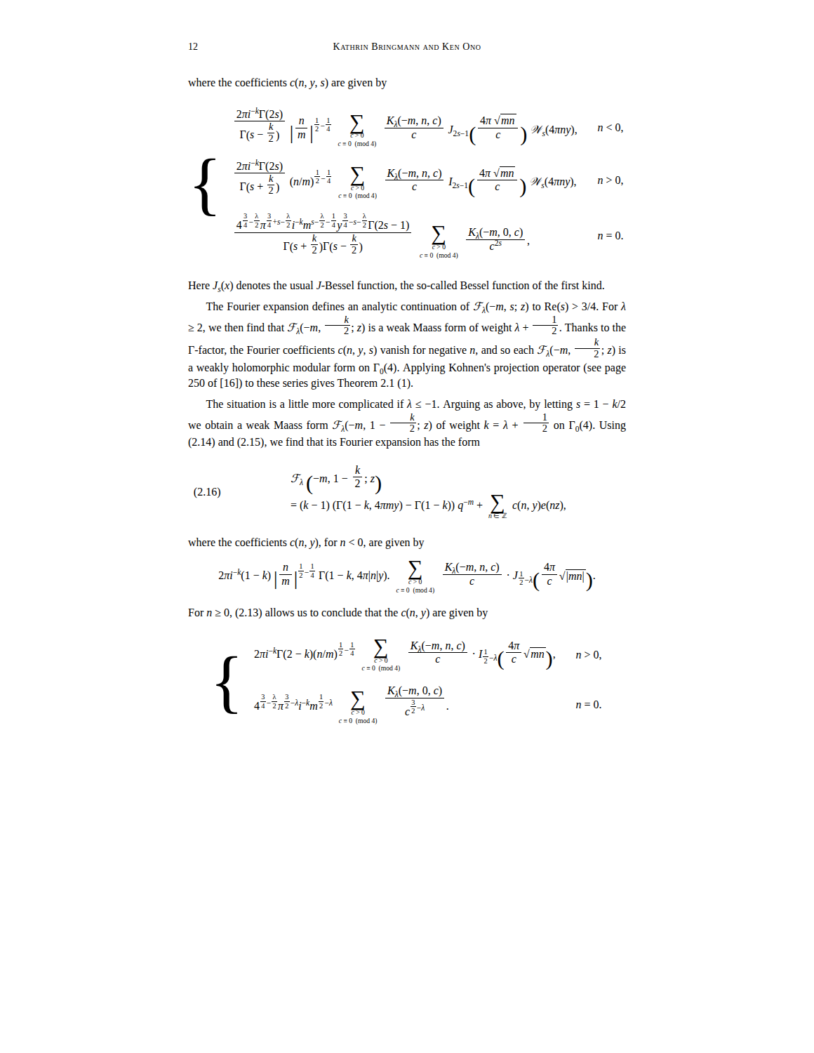12 Kathrin Bringmann and Ken Ono
where the coefficients c(n, y, s) are given by
{
| 2 πi − k Γ(2 s ) Γ ( s − k 2 ) / n m / 1 2 − 1 4 ∑ c > 0 c ≡ 0 (mod 4) K λ (− m , n , c ) c J 2 s −1 ( 4 π √ mn c ) 𝒲 s (4 πny ), | n < 0, |
| 2 πi − k Γ(2 s ) Γ ( s + k 2 ) ( n / m ) 1 2 − 1 4 ∑ c > 0 c ≡ 0 (mod 4) K λ (− m , n , c ) c I 2 s −1 ( 4 π √ mn c ) 𝒲 s (4 πny ), | n > 0, |
| 4 3 4 − λ 2 π 3 4 + s − λ 2 i − k m s − λ 2 − 1 4 y 3 4 − s − λ 2 Γ(2 s − 1) Γ ( s + k 2 ) Γ ( s − k 2 ) ∑ c > 0 c ≡ 0 (mod 4) K λ (− m , 0, c ) c 2 s , | n = 0. |
Here Js(x) denotes the usual J-Bessel function, the so-called Bessel function of the first kind.
The Fourier expansion defines an analytic continuation of ℱλ(−m, s; z) to Re(s) > 3/4. For λ ≥ 2, we then find that ℱλ(−m, k 2; z) is a weak Maass form of weight λ + 12. Thanks to the Γ-factor, the Fourier coefficients c(n, y, s) vanish for negative n, and so each ℱλ(−m, k 2; z) is a weakly holomorphic modular form on Γ0(4). Applying Kohnen's projection operator (see page 250 of [16]) to these series gives Theorem 2.1 (1).
The situation is a little more complicated if λ ≤ −1. Arguing as above, by letting s = 1 − k/2 we obtain a weak Maass form ℱλ(−m, 1 − k 2; z) of weight k = λ + 12 on Γ0(4). Using (2.14) and (2.15), we find that its Fourier expansion has the form
(2.16)
ℱλ (−m, 1 − k 2; z) = (k − 1) (Γ(1 − k, 4πmy) − Γ(1 − k)) q−m + ∑n ∈ ℤ c(n, y)e(nz),
where the coefficients c(n, y), for n < 0, are given by
2πi−k(1 − k) |nm|12−14 Γ(1 − k, 4π|n|y). ∑c > 0 c ≡ 0 (mod 4) Kλ(−m, n, c) c · J12−λ(4π c√|mn|).
For n ≥ 0, (2.13) allows us to conclude that the c(n, y) are given by
{
| 2 πi − k Γ(2 − k )( n / m ) 1 2 − 1 4 ∑ c > 0 c ≡ 0 (mod 4) K λ (− m , n , c ) c · I 1 2 − λ ( 4 π c √ mn ) , | n > 0, |
| 4 3 4 − λ 2 π 3 2 − λ i − k m 1 2 − λ ∑ c > 0 c ≡ 0 (mod 4) K λ (− m , 0, c ) c 3 2 − λ . | n = 0. |